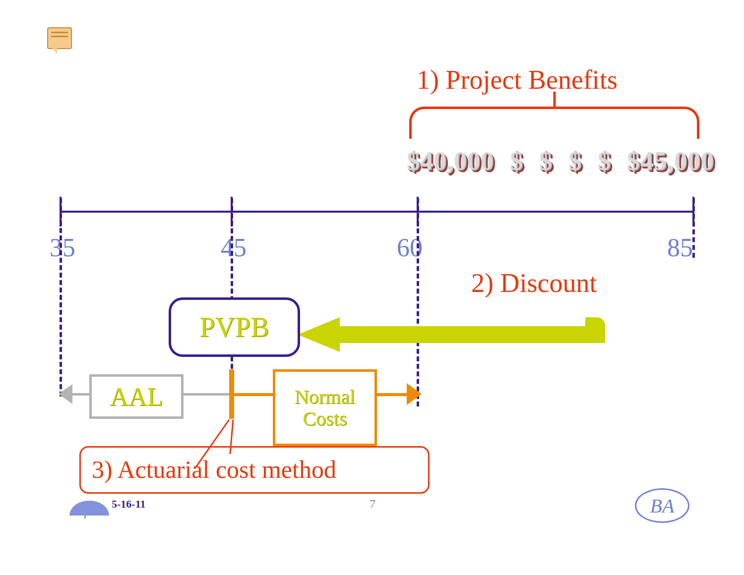1) Project Benefits
$40,000 $ $ $ $ $45,000
35
45
60
85
2) Discount
PVPB
AAL
Normal
Costs
3) Actuarial cost method
5-16-11
7
BA